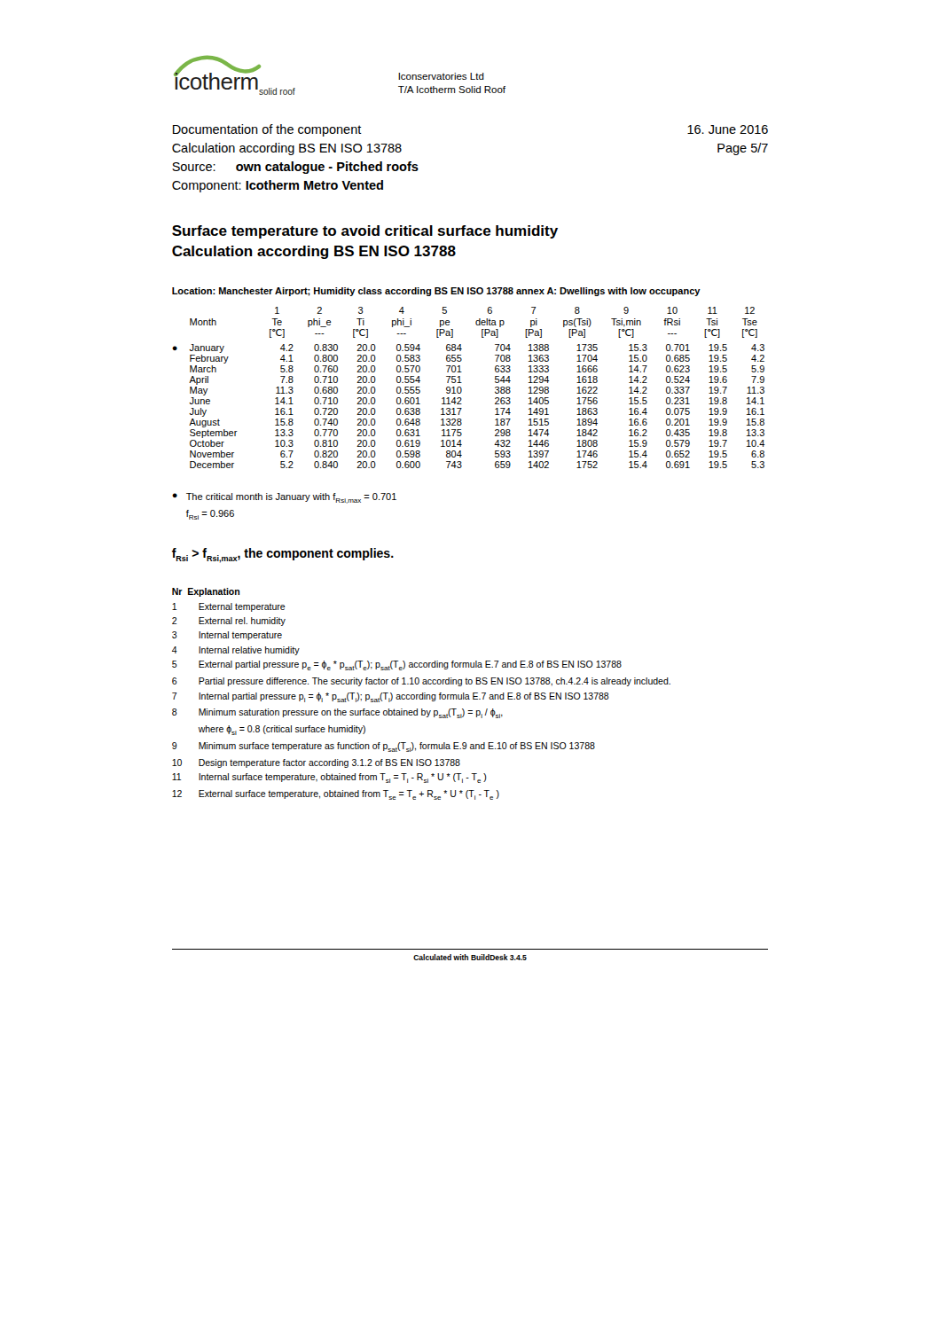icotherm solid roof
Iconservatories Ltd
T/A Icotherm Solid Roof
Documentation of the component
Calculation according BS EN ISO 13788
Source: own catalogue - Pitched roofs
Component: Icotherm Metro Vented
16. June 2016
Page 5/7
Surface temperature to avoid critical surface humidity
Calculation according BS EN ISO 13788
Location: Manchester Airport; Humidity class according BS EN ISO 13788 annex A: Dwellings with low occupancy
| | | 1 | 2 | 3 | 4 | 5 | 6 | 7 | 8 | 9 | 10 | 11 | 12 |
| | Month | Te | phi_e | Ti | phi_i | pe | delta p | pi | ps(Tsi) | Tsi,min | fRsi | Tsi | Tse |
| | | [℃] | --- | [℃] | --- | [Pa] | [Pa] | [Pa] | [Pa] | [℃] | --- | [℃] | [℃] |
| ● | January | 4.2 | 0.830 | 20.0 | 0.594 | 684 | 704 | 1388 | 1735 | 15.3 | 0.701 | 19.5 | 4.3 |
| | February | 4.1 | 0.800 | 20.0 | 0.583 | 655 | 708 | 1363 | 1704 | 15.0 | 0.685 | 19.5 | 4.2 |
| | March | 5.8 | 0.760 | 20.0 | 0.570 | 701 | 633 | 1333 | 1666 | 14.7 | 0.623 | 19.5 | 5.9 |
| | April | 7.8 | 0.710 | 20.0 | 0.554 | 751 | 544 | 1294 | 1618 | 14.2 | 0.524 | 19.6 | 7.9 |
| | May | 11.3 | 0.680 | 20.0 | 0.555 | 910 | 388 | 1298 | 1622 | 14.2 | 0.337 | 19.7 | 11.3 |
| | June | 14.1 | 0.710 | 20.0 | 0.601 | 1142 | 263 | 1405 | 1756 | 15.5 | 0.231 | 19.8 | 14.1 |
| | July | 16.1 | 0.720 | 20.0 | 0.638 | 1317 | 174 | 1491 | 1863 | 16.4 | 0.075 | 19.9 | 16.1 |
| | August | 15.8 | 0.740 | 20.0 | 0.648 | 1328 | 187 | 1515 | 1894 | 16.6 | 0.201 | 19.9 | 15.8 |
| | September | 13.3 | 0.770 | 20.0 | 0.631 | 1175 | 298 | 1474 | 1842 | 16.2 | 0.435 | 19.8 | 13.3 |
| | October | 10.3 | 0.810 | 20.0 | 0.619 | 1014 | 432 | 1446 | 1808 | 15.9 | 0.579 | 19.7 | 10.4 |
| | November | 6.7 | 0.820 | 20.0 | 0.598 | 804 | 593 | 1397 | 1746 | 15.4 | 0.652 | 19.5 | 6.8 |
| | December | 5.2 | 0.840 | 20.0 | 0.600 | 743 | 659 | 1402 | 1752 | 15.4 | 0.691 | 19.5 | 5.3 |
●
The critical month is January with fRsi,max = 0.701
fRsi = 0.966
fRsi > fRsi,max, the component complies.
Nr Explanation
| 1 | External temperature |
| 2 | External rel. humidity |
| 3 | Internal temperature |
| 4 | Internal relative humidity |
| 5 | External partial pressure p e = ϕ e * p sat (T e ); p sat (T e ) according formula E.7 and E.8 of BS EN ISO 13788 |
| 6 | Partial pressure difference. The security factor of 1.10 according to BS EN ISO 13788, ch.4.2.4 is already included. |
| 7 | Internal partial pressure p i = ϕ i * p sat (T i ); p sat (T i ) according formula E.7 and E.8 of BS EN ISO 13788 |
| 8 | Minimum saturation pressure on the surface obtained by p sat (T si ) = p i / ϕ si , |
| | where ϕ si = 0.8 (critical surface humidity) |
| 9 | Minimum surface temperature as function of p sat (T si ), formula E.9 and E.10 of BS EN ISO 13788 |
| 10 | Design temperature factor according 3.1.2 of BS EN ISO 13788 |
| 11 | Internal surface temperature, obtained from T si = T i - R si * U * (T i - T e ) |
| 12 | External surface temperature, obtained from T se = T e + R se * U * (T i - T e ) |
Calculated with BuildDesk 3.4.5